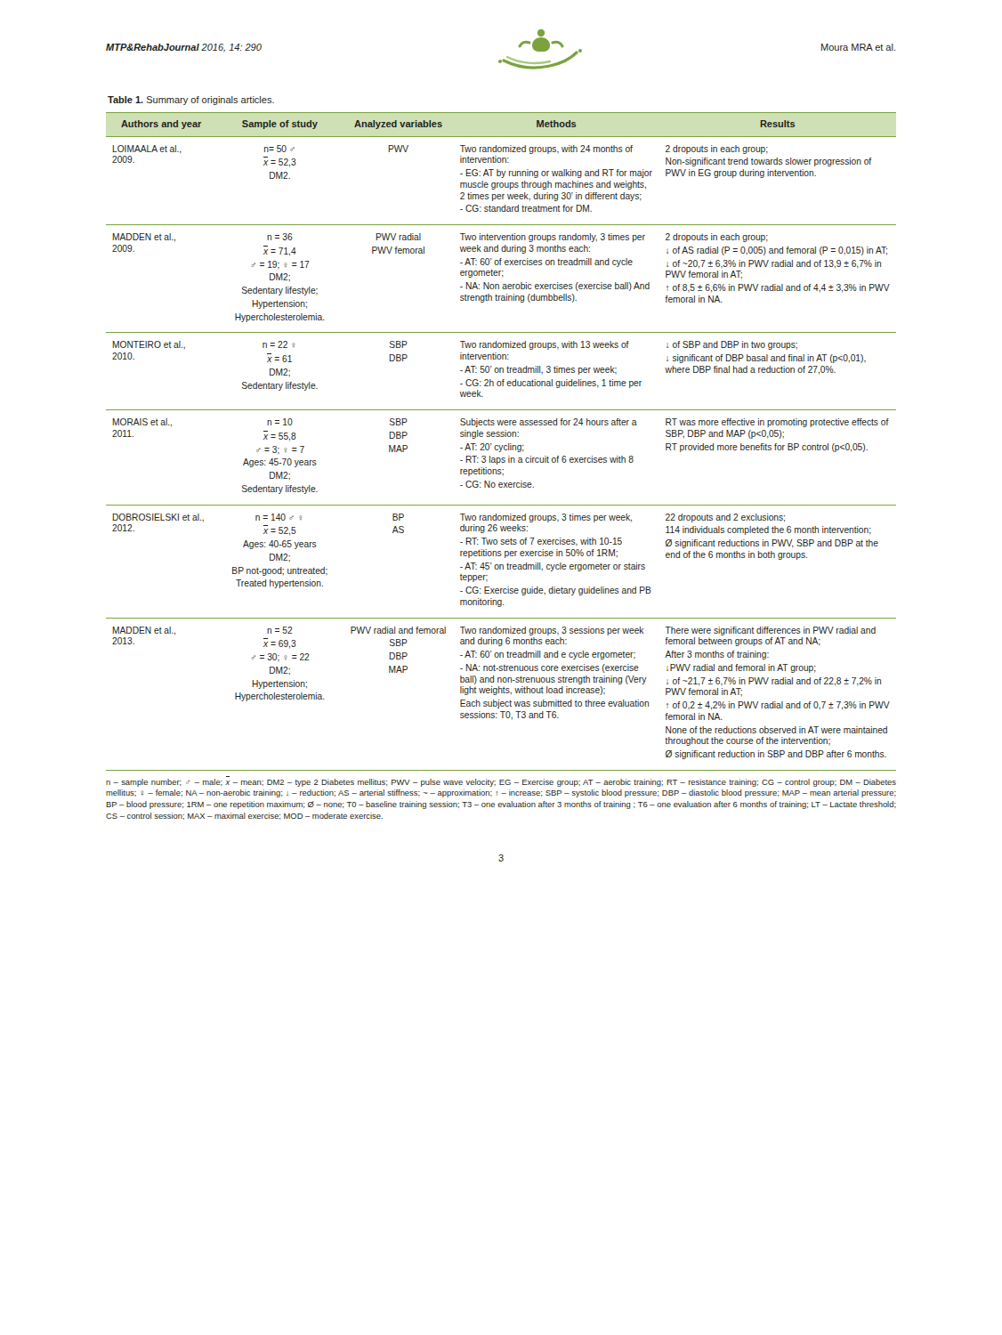MTP&RehabJournal 2016, 14: 290
Moura MRA et al.
Table 1. Summary of originals articles.
| Authors and year | Sample of study | Analyzed variables | Methods | Results |
| --- | --- | --- | --- | --- |
| LOIMAALA et al., 2009. | n= 50 ♂ x = 52,3 DM2. | PWV | Two randomized groups, with 24 months of intervention: - EG: AT by running or walking and RT for major muscle groups through machines and weights, 2 times per week, during 30’ in different days; - CG: standard treatment for DM. | 2 dropouts in each group; Non-significant trend towards slower progression of PWV in EG group during intervention. |
| MADDEN et al., 2009. | n = 36 x = 71,4 ♂ = 19; ♀ = 17 DM2; Sedentary lifestyle; Hypertension; Hypercholesterolemia. | PWV radial PWV femoral | Two intervention groups randomly, 3 times per week and during 3 months each: - AT: 60’ of exercises on treadmill and cycle ergometer; - NA: Non aerobic exercises (exercise ball) And strength training (dumbbells). | 2 dropouts in each group; ↓ of AS radial (P = 0,005) and femoral (P = 0,015) in AT; ↓ of ~20,7 ± 6,3% in PWV radial and of 13,9 ± 6,7% in PWV femoral in AT; ↑ of 8,5 ± 6,6% in PWV radial and of 4,4 ± 3,3% in PWV femoral in NA. |
| MONTEIRO et al., 2010. | n = 22 ♀ x = 61 DM2; Sedentary lifestyle. | SBP DBP | Two randomized groups, with 13 weeks of intervention: - AT: 50’ on treadmill, 3 times per week; - CG: 2h of educational guidelines, 1 time per week. | ↓ of SBP and DBP in two groups; ↓ significant of DBP basal and final in AT (p<0,01), where DBP final had a reduction of 27,0%. |
| MORAIS et al., 2011. | n = 10 x = 55,8 ♂ = 3; ♀ = 7 Ages: 45-70 years DM2; Sedentary lifestyle. | SBP DBP MAP | Subjects were assessed for 24 hours after a single session: - AT: 20’ cycling; - RT: 3 laps in a circuit of 6 exercises with 8 repetitions; - CG: No exercise. | RT was more effective in promoting protective effects of SBP, DBP and MAP (p<0,05); RT provided more benefits for BP control (p<0,05). |
| DOBROSIELSKI et al., 2012. | n = 140 ♂ ♀ x = 52,5 Ages: 40-65 years DM2; BP not-good; untreated; Treated hypertension. | BP AS | Two randomized groups, 3 times per week, during 26 weeks: - RT: Two sets of 7 exercises, with 10-15 repetitions per exercise in 50% of 1RM; - AT: 45’ on treadmill, cycle ergometer or stairs tepper; - CG: Exercise guide, dietary guidelines and PB monitoring. | 22 dropouts and 2 exclusions; 114 individuals completed the 6 month intervention; Ø significant reductions in PWV, SBP and DBP at the end of the 6 months in both groups. |
| MADDEN et al., 2013. | n = 52 x = 69,3 ♂ = 30; ♀ = 22 DM2; Hypertension; Hypercholesterolemia. | PWV radial and femoral SBP DBP MAP | Two randomized groups, 3 sessions per week and during 6 months each: - AT: 60’ on treadmill and e cycle ergometer; - NA: not-strenuous core exercises (exercise ball) and non-strenuous strength training (Very light weights, without load increase); Each subject was submitted to three evaluation sessions: T0, T3 and T6. | There were significant differences in PWV radial and femoral between groups of AT and NA; After 3 months of training: ↓PWV radial and femoral in AT group; ↓ of ~21,7 ± 6,7% in PWV radial and of 22,8 ± 7,2% in PWV femoral in AT; ↑ of 0,2 ± 4,2% in PWV radial and of 0,7 ± 7,3% in PWV femoral in NA. None of the reductions observed in AT were maintained throughout the course of the intervention; Ø significant reduction in SBP and DBP after 6 months. |
n – sample number; ♂ – male; x – mean; DM2 – type 2 Diabetes mellitus; PWV – pulse wave velocity; EG – Exercise group; AT – aerobic training; RT – resistance training; CG – control group; DM – Diabetes mellitus; ♀ – female; NA – non-aerobic training; ↓ – reduction; AS – arterial stiffness; ~ – approximation; ↑ – increase; SBP – systolic blood pressure; DBP – diastolic blood pressure; MAP – mean arterial pressure; BP – blood pressure; 1RM – one repetition maximum; Ø – none; T0 – baseline training session; T3 – one evaluation after 3 months of training ; T6 – one evaluation after 6 months of training; LT – Lactate threshold; CS – control session; MAX – maximal exercise; MOD – moderate exercise.
3